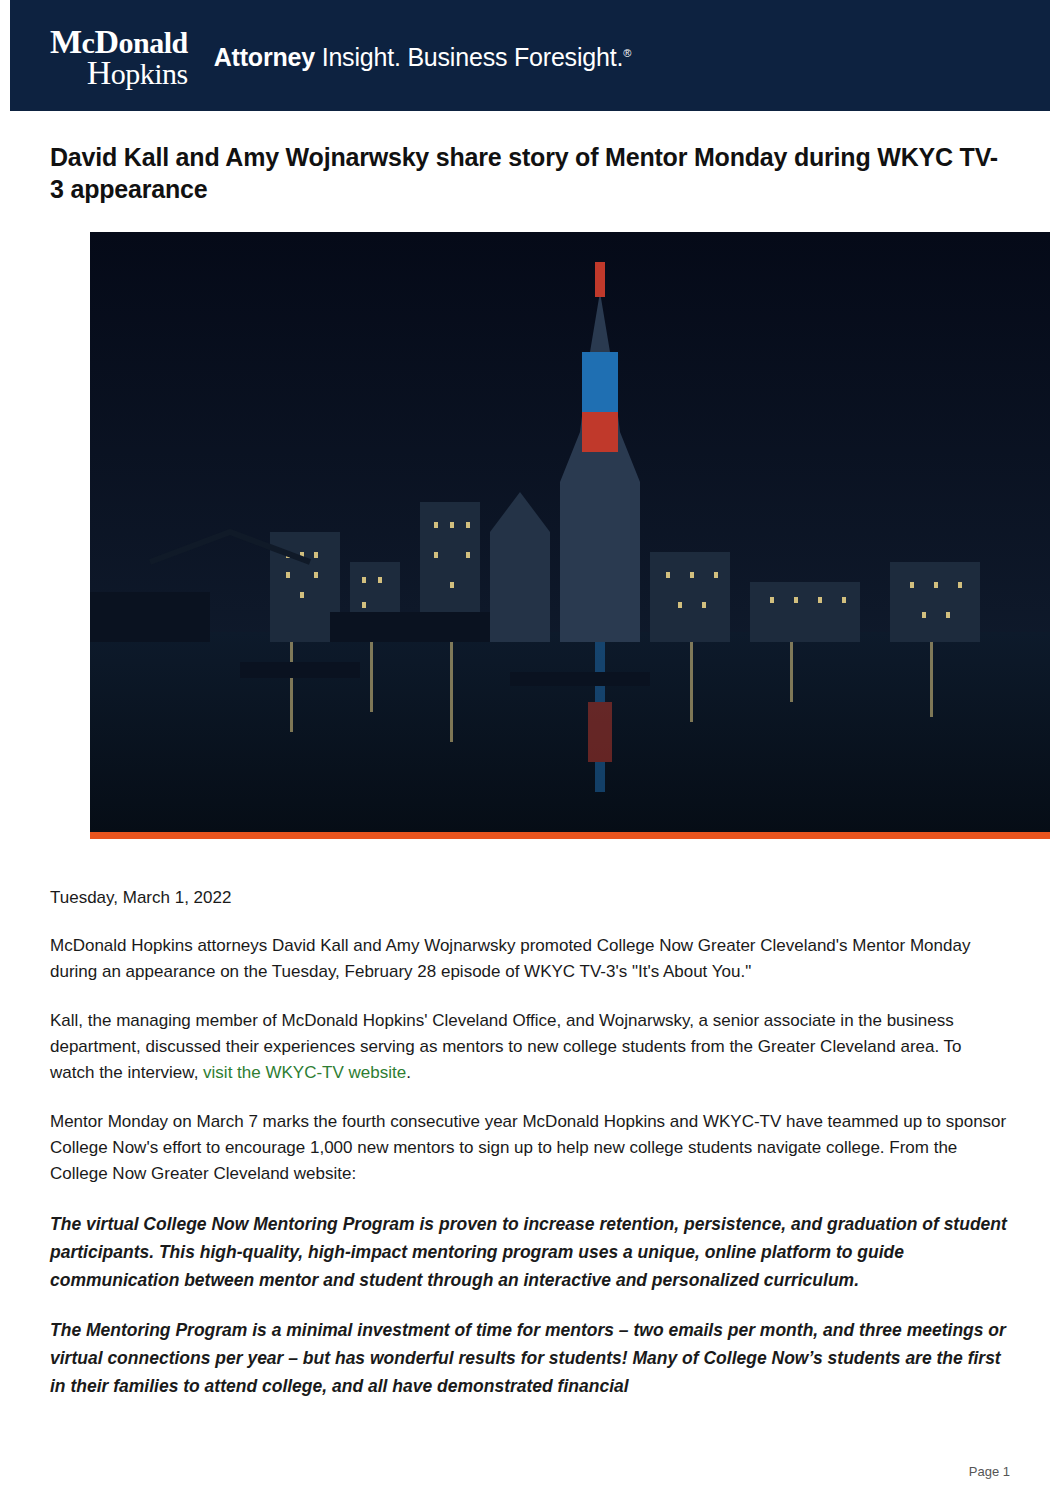McDonald Hopkins
Attorney Insight. Business Foresight.®
David Kall and Amy Wojnarwsky share story of Mentor Monday during WKYC TV-3 appearance
Tuesday, March 1, 2022
McDonald Hopkins attorneys David Kall and Amy Wojnarwsky promoted College Now Greater Cleveland's Mentor Monday during an appearance on the Tuesday, February 28 episode of WKYC TV-3's "It's About You."
Kall, the managing member of McDonald Hopkins' Cleveland Office, and Wojnarwsky, a senior associate in the business department, discussed their experiences serving as mentors to new college students from the Greater Cleveland area. To watch the interview, visit the WKYC-TV website.
Mentor Monday on March 7 marks the fourth consecutive year McDonald Hopkins and WKYC-TV have teammed up to sponsor College Now's effort to encourage 1,000 new mentors to sign up to help new college students navigate college. From the College Now Greater Cleveland website:
The virtual College Now Mentoring Program is proven to increase retention, persistence, and graduation of student participants. This high-quality, high-impact mentoring program uses a unique, online platform to guide communication between mentor and student through an interactive and personalized curriculum.
The Mentoring Program is a minimal investment of time for mentors – two emails per month, and three meetings or virtual connections per year – but has wonderful results for students! Many of College Now’s students are the first in their families to attend college, and all have demonstrated financial
Page 1